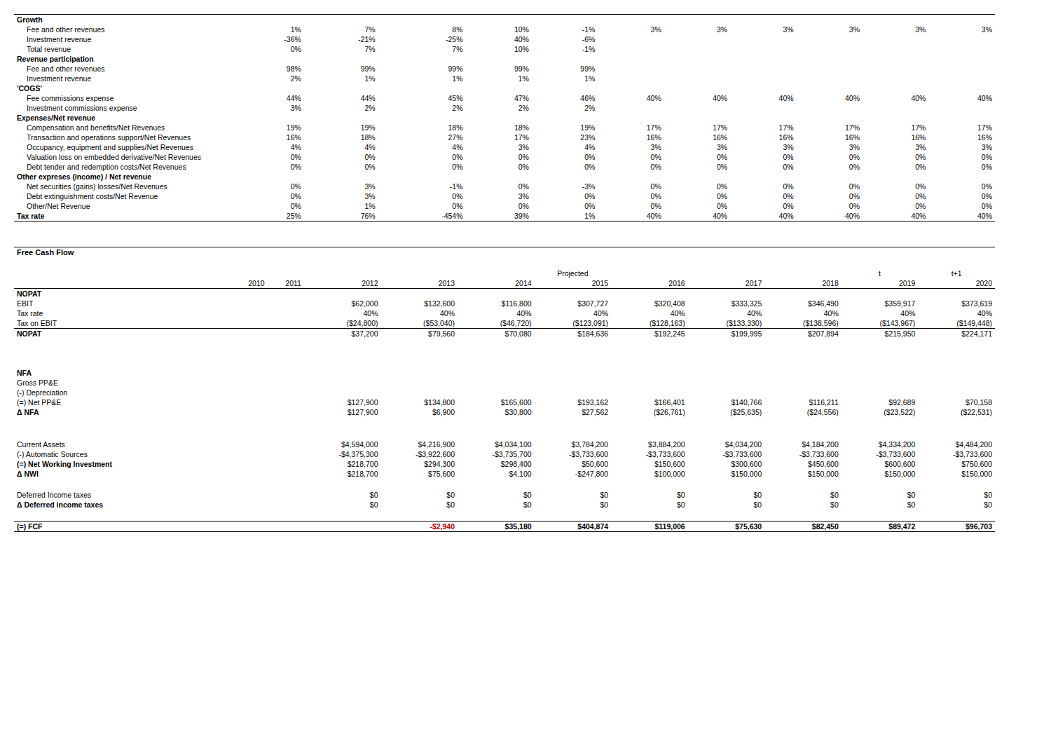| Growth | | | | | | | | | | | |
| Fee and other revenues | 1% | 7% | 8% | 10% | -1% | 3% | 3% | 3% | 3% | 3% | 3% |
| Investment revenue | -36% | -21% | -25% | 40% | -6% | | | | | | |
| Total revenue | 0% | 7% | 7% | 10% | -1% | | | | | | |
| Revenue participation | | | | | | | | | | | |
| Fee and other revenues | 98% | 99% | 99% | 99% | 99% | | | | | | |
| Investment revenue | 2% | 1% | 1% | 1% | 1% | | | | | | |
| 'COGS' | | | | | | | | | | | |
| Fee commissions expense | 44% | 44% | 45% | 47% | 46% | 40% | 40% | 40% | 40% | 40% | 40% |
| Investment commissions expense | 3% | 2% | 2% | 2% | 2% | | | | | | |
| Expenses/Net revenue | | | | | | | | | | | |
| Compensation and benefits/Net Revenues | 19% | 19% | 18% | 18% | 19% | 17% | 17% | 17% | 17% | 17% | 17% |
| Transaction and operations support/Net Revenues | 16% | 18% | 27% | 17% | 23% | 16% | 16% | 16% | 16% | 16% | 16% |
| Occupancy, equipment and supplies/Net Revenues | 4% | 4% | 4% | 3% | 4% | 3% | 3% | 3% | 3% | 3% | 3% |
| Valuation loss on embedded derivative/Net Revenues | 0% | 0% | 0% | 0% | 0% | 0% | 0% | 0% | 0% | 0% | 0% |
| Debt tender and redemption costs/Net Revenues | 0% | 0% | 0% | 0% | 0% | 0% | 0% | 0% | 0% | 0% | 0% |
| Other expreses (income) / Net revenue | | | | | | | | | | | |
| Net securities (gains) losses/Net Revenues | 0% | 3% | -1% | 0% | -3% | 0% | 0% | 0% | 0% | 0% | 0% |
| Debt extinguishment costs/Net Revenue | 0% | 3% | 0% | 3% | 0% | 0% | 0% | 0% | 0% | 0% | 0% |
| Other/Net Revenue | 0% | 1% | 0% | 0% | 0% | 0% | 0% | 0% | 0% | 0% | 0% |
| Tax rate | 25% | 76% | -454% | 39% | 1% | 40% | 40% | 40% | 40% | 40% | 40% |
| Free Cash Flow | | | | | | | | | | | |
| | | | | | | Projected | | | | t | t+1 |
| | 2010 | 2011 | 2012 | 2013 | 2014 | 2015 | 2016 | 2017 | 2018 | 2019 | 2020 |
| NOPAT | | | | | | | | | | | |
| EBIT | | | $62,000 | $132,600 | $116,800 | $307,727 | $320,408 | $333,325 | $346,490 | $359,917 | $373,619 |
| Tax rate | | | 40% | 40% | 40% | 40% | 40% | 40% | 40% | 40% | 40% |
| Tax on EBIT | | | ($24,800) | ($53,040) | ($46,720) | ($123,091) | ($128,163) | ($133,330) | ($138,596) | ($143,967) | ($149,448) |
| NOPAT | | | $37,200 | $79,560 | $70,080 | $184,636 | $192,245 | $199,995 | $207,894 | $215,950 | $224,171 |
| NFA | | | | | | | | | | | |
| Gross PP&E | | | | | | | | | | | |
| (-) Depreciation | | | | | | | | | | | |
| (=) Net PP&E | | | $127,900 | $134,800 | $165,600 | $193,162 | $166,401 | $140,766 | $116,211 | $92,689 | $70,158 |
| Δ NFA | | | $127,900 | $6,900 | $30,800 | $27,562 | ($26,761) | ($25,635) | ($24,556) | ($23,522) | ($22,531) |
| Current Assets | | | $4,594,000 | $4,216,900 | $4,034,100 | $3,784,200 | $3,884,200 | $4,034,200 | $4,184,200 | $4,334,200 | $4,484,200 |
| (-) Automatic Sources | | | -$4,375,300 | -$3,922,600 | -$3,735,700 | -$3,733,600 | -$3,733,600 | -$3,733,600 | -$3,733,600 | -$3,733,600 | -$3,733,600 |
| (=) Net Working Investment | | | $218,700 | $294,300 | $298,400 | $50,600 | $150,600 | $300,600 | $450,600 | $600,600 | $750,600 |
| Δ NWI | | | $218,700 | $75,600 | $4,100 | -$247,800 | $100,000 | $150,000 | $150,000 | $150,000 | $150,000 |
| Deferred Income taxes | | | $0 | $0 | $0 | $0 | $0 | $0 | $0 | $0 | $0 |
| Δ Deferred income taxes | | | $0 | $0 | $0 | $0 | $0 | $0 | $0 | $0 | $0 |
| (=) FCF | | | | -$2,940 | $35,180 | $404,874 | $119,006 | $75,630 | $82,450 | $89,472 | $96,703 |